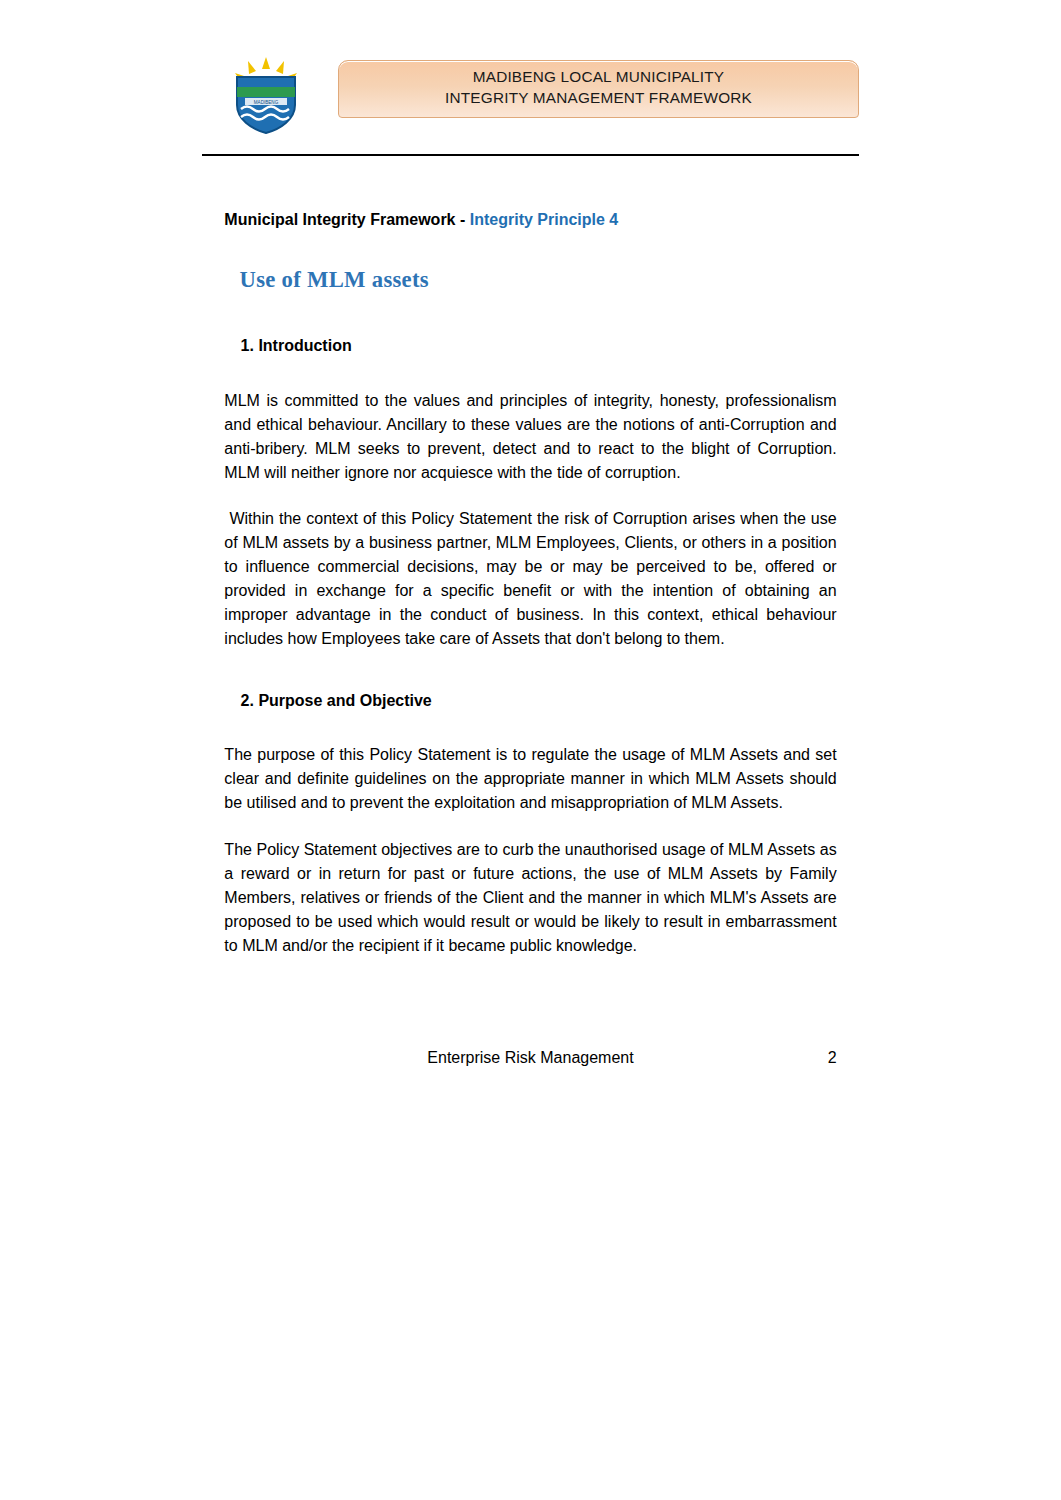MADIBENG
MADIBENG LOCAL MUNICIPALITY INTEGRITY MANAGEMENT FRAMEWORK
Municipal Integrity Framework - Integrity Principle 4
Use of MLM assets
Introduction
MLM is committed to the values and principles of integrity, honesty, professionalism and ethical behaviour. Ancillary to these values are the notions of anti-Corruption and anti-bribery. MLM seeks to prevent, detect and to react to the blight of Corruption. MLM will neither ignore nor acquiesce with the tide of corruption.
Within the context of this Policy Statement the risk of Corruption arises when the use of MLM assets by a business partner, MLM Employees, Clients, or others in a position to influence commercial decisions, may be or may be perceived to be, offered or provided in exchange for a specific benefit or with the intention of obtaining an improper advantage in the conduct of business. In this context, ethical behaviour includes how Employees take care of Assets that don't belong to them.
Purpose and Objective
The purpose of this Policy Statement is to regulate the usage of MLM Assets and set clear and definite guidelines on the appropriate manner in which MLM Assets should be utilised and to prevent the exploitation and misappropriation of MLM Assets.
The Policy Statement objectives are to curb the unauthorised usage of MLM Assets as a reward or in return for past or future actions, the use of MLM Assets by Family Members, relatives or friends of the Client and the manner in which MLM's Assets are proposed to be used which would result or would be likely to result in embarrassment to MLM and/or the recipient if it became public knowledge.
Enterprise Risk Management
2